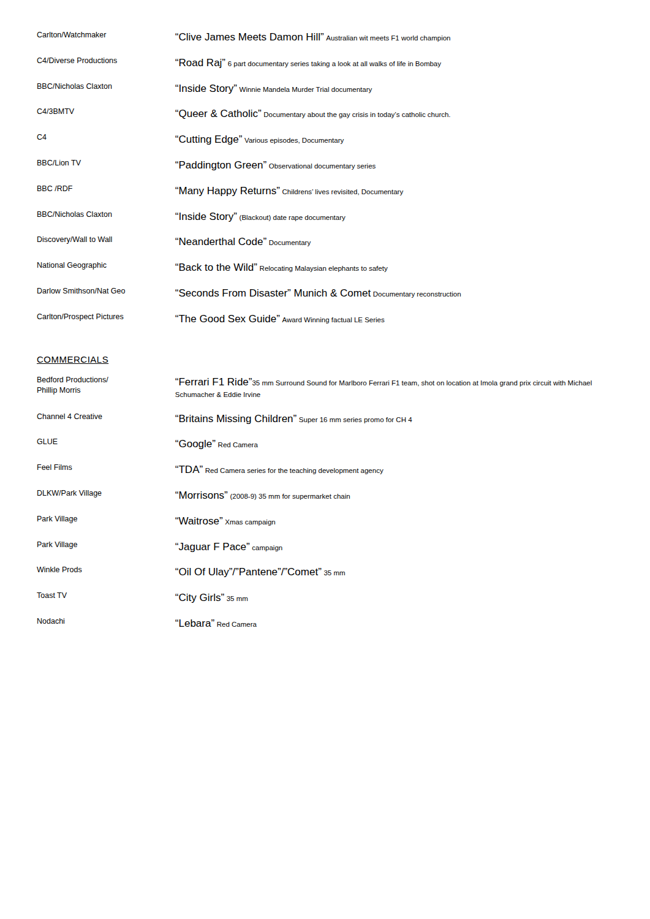| Carlton/Watchmaker | “Clive James Meets Damon Hill” Australian wit meets F1 world champion |
| C4/Diverse Productions | “Road Raj” 6 part documentary series taking a look at all walks of life in Bombay |
| BBC/Nicholas Claxton | “Inside Story” Winnie Mandela Murder Trial documentary |
| C4/3BMTV | “Queer & Catholic” Documentary about the gay crisis in today’s catholic church. |
| C4 | “Cutting Edge” Various episodes, Documentary |
| BBC/Lion TV | “Paddington Green” Observational documentary series |
| BBC /RDF | “Many Happy Returns” Childrens’ lives revisited, Documentary |
| BBC/Nicholas Claxton | “Inside Story” (Blackout) date rape documentary |
| Discovery/Wall to Wall | “Neanderthal Code” Documentary |
| National Geographic | “Back to the Wild” Relocating Malaysian elephants to safety |
| Darlow Smithson/Nat Geo | “Seconds From Disaster” Munich & Comet Documentary reconstruction |
| Carlton/Prospect Pictures | “The Good Sex Guide” Award Winning factual LE Series |
COMMERCIALS
| Bedford Productions/ Phillip Morris | “Ferrari F1 Ride” 35 mm Surround Sound for Marlboro Ferrari F1 team, shot on location at Imola grand prix circuit with Michael Schumacher & Eddie Irvine |
| Channel 4 Creative | “Britains Missing Children” Super 16 mm series promo for CH 4 |
| GLUE | “Google” Red Camera |
| Feel Films | “TDA” Red Camera series for the teaching development agency |
| DLKW/Park Village | “Morrisons” (2008-9) 35 mm for supermarket chain |
| Park Village | “Waitrose” Xmas campaign |
| Park Village | “Jaguar F Pace” campaign |
| Winkle Prods | “Oil Of Ulay”/”Pantene”/”Comet” 35 mm |
| Toast TV | “City Girls” 35 mm |
| Nodachi | “Lebara” Red Camera |